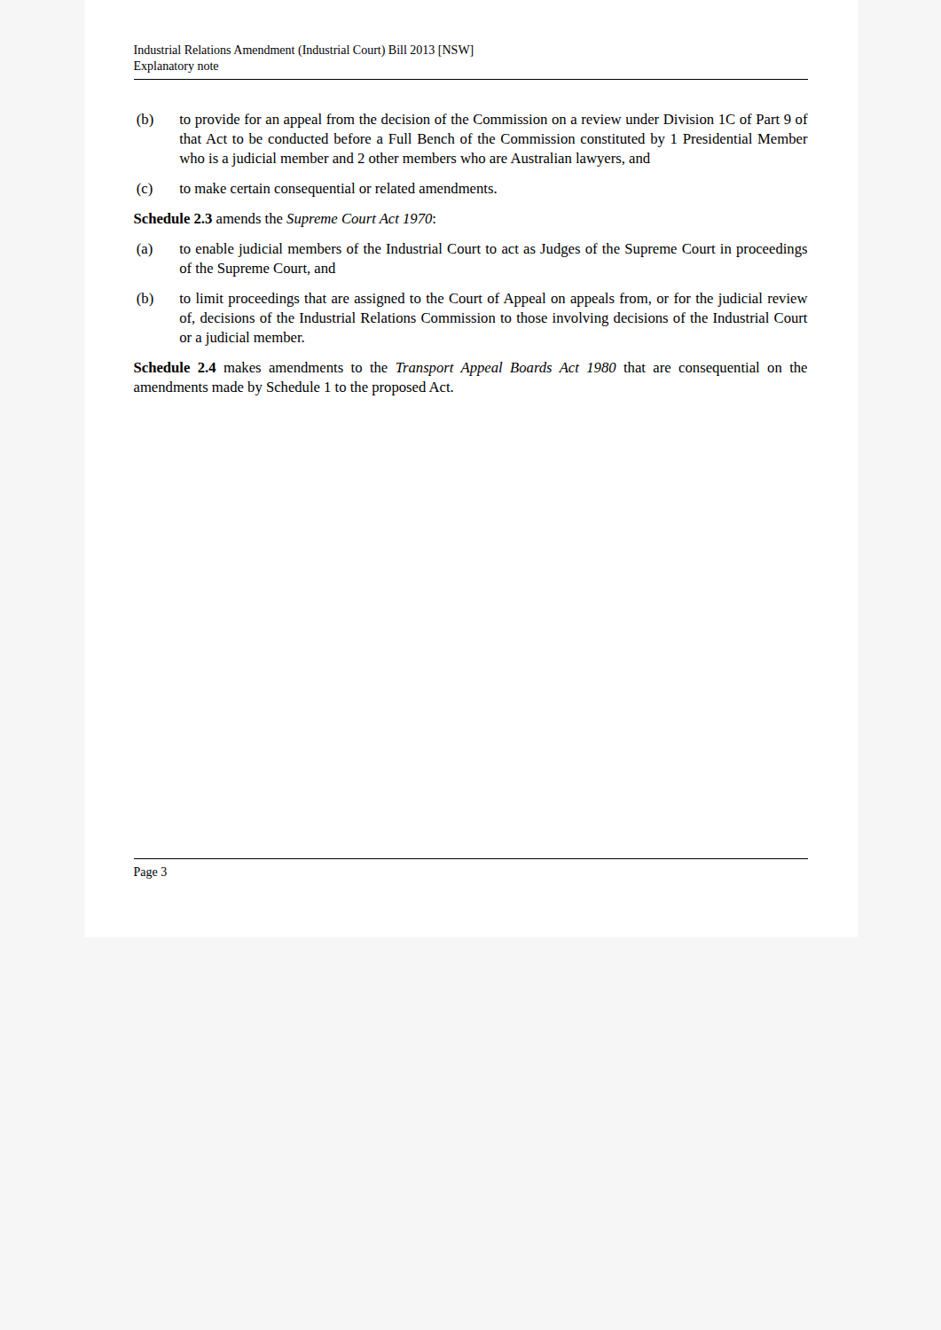Industrial Relations Amendment (Industrial Court) Bill 2013 [NSW]
Explanatory note
(b)
to provide for an appeal from the decision of the Commission on a review under Division 1C of Part 9 of that Act to be conducted before a Full Bench of the Commission constituted by 1 Presidential Member who is a judicial member and 2 other members who are Australian lawyers, and
(c)
to make certain consequential or related amendments.
Schedule 2.3 amends the Supreme Court Act 1970:
(a)
to enable judicial members of the Industrial Court to act as Judges of the Supreme Court in proceedings of the Supreme Court, and
(b)
to limit proceedings that are assigned to the Court of Appeal on appeals from, or for the judicial review of, decisions of the Industrial Relations Commission to those involving decisions of the Industrial Court or a judicial member.
Schedule 2.4 makes amendments to the Transport Appeal Boards Act 1980 that are consequential on the amendments made by Schedule 1 to the proposed Act.
Page 3